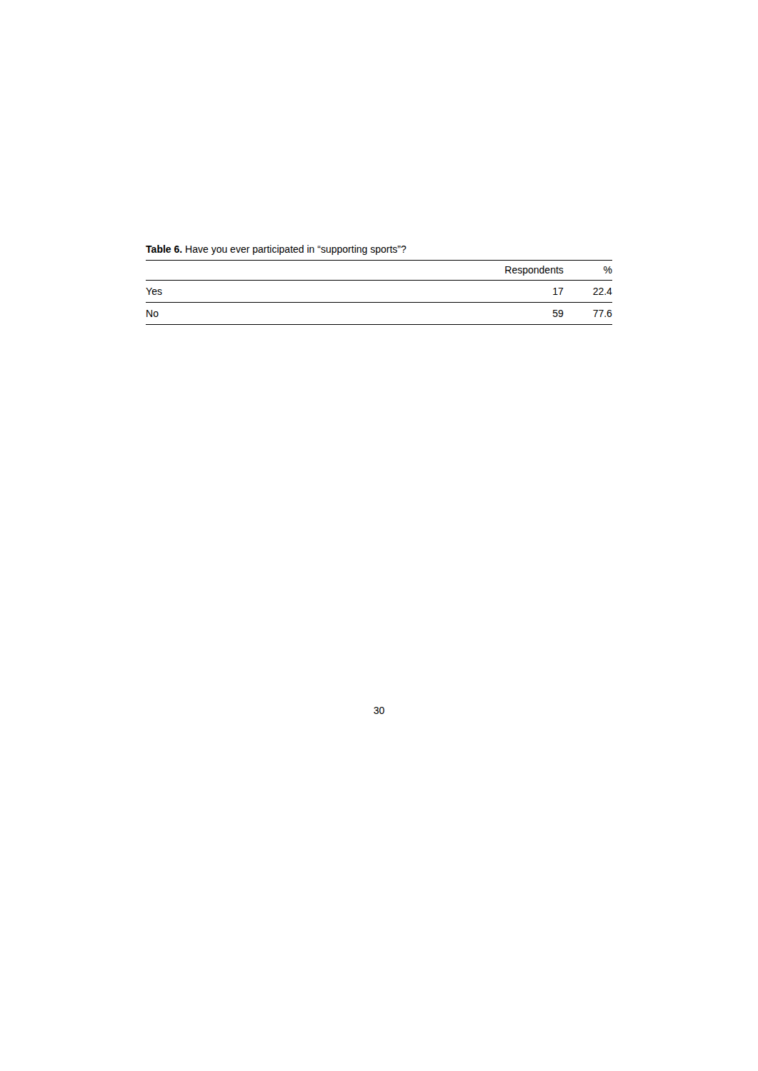Table 6. Have you ever participated in “supporting sports”?
| | Respondents | % |
| --- | --- | --- |
| Yes | 17 | 22.4 |
| No | 59 | 77.6 |
30